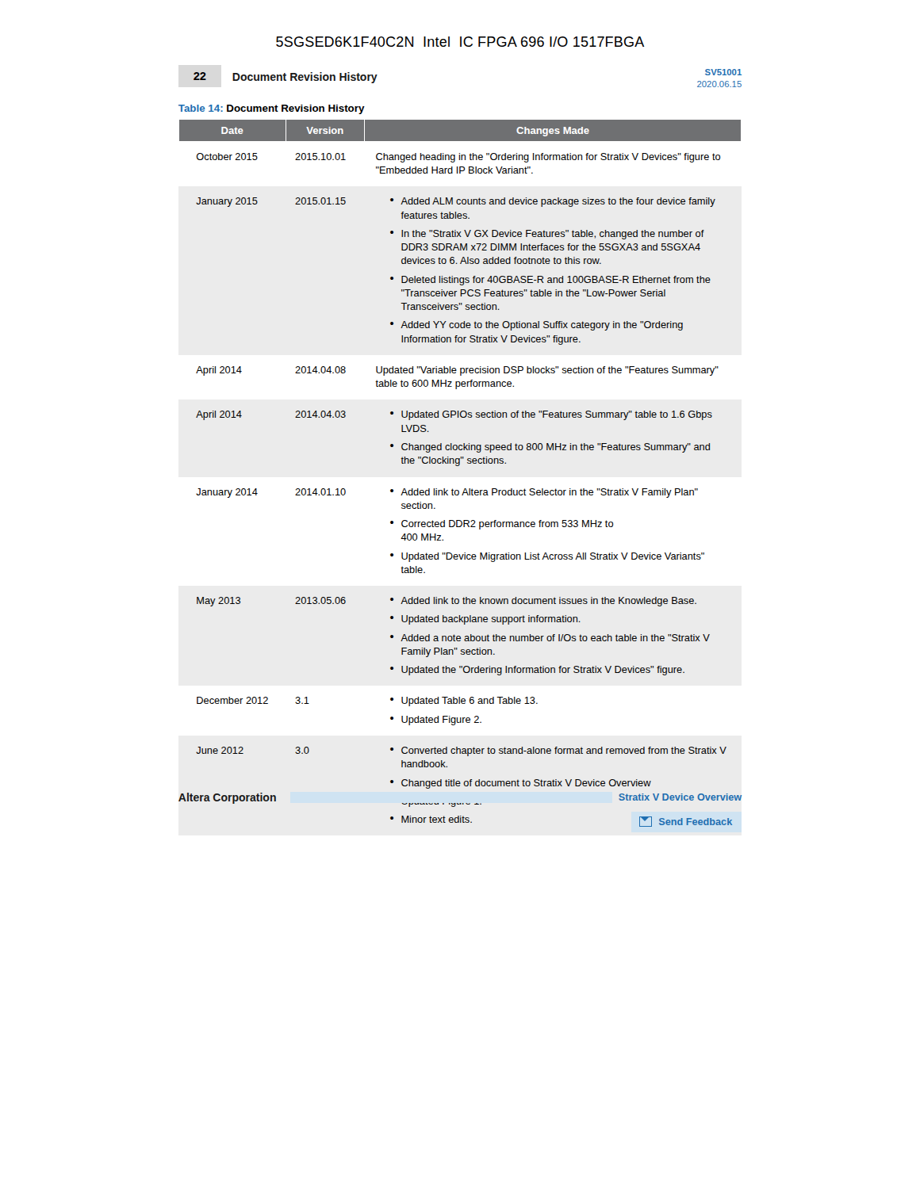5SGSED6K1F40C2N Intel IC FPGA 696 I/O 1517FBGA
22
Document Revision History
SV51001
2020.06.15
Table 14: Document Revision History
| Date | Version | Changes Made |
| --- | --- | --- |
| October 2015 | 2015.10.01 | Changed heading in the "Ordering Information for Stratix V Devices" figure to "Embedded Hard IP Block Variant". |
| January 2015 | 2015.01.15 | Added ALM counts and device package sizes to the four device family features tables. In the "Stratix V GX Device Features" table, changed the number of DDR3 SDRAM x72 DIMM Interfaces for the 5SGXA3 and 5SGXA4 devices to 6. Also added footnote to this row. Deleted listings for 40GBASE-R and 100GBASE-R Ethernet from the "Transceiver PCS Features" table in the "Low-Power Serial Transceivers" section. Added YY code to the Optional Suffix category in the "Ordering Information for Stratix V Devices" figure. |
| April 2014 | 2014.04.08 | Updated "Variable precision DSP blocks" section of the "Features Summary" table to 600 MHz performance. |
| April 2014 | 2014.04.03 | Updated GPIOs section of the "Features Summary" table to 1.6 Gbps LVDS. Changed clocking speed to 800 MHz in the "Features Summary" and the "Clocking" sections. |
| January 2014 | 2014.01.10 | Added link to Altera Product Selector in the "Stratix V Family Plan" section. Corrected DDR2 performance from 533 MHz to 400 MHz. Updated "Device Migration List Across All Stratix V Device Variants" table. |
| May 2013 | 2013.05.06 | Added link to the known document issues in the Knowledge Base. Updated backplane support information. Added a note about the number of I/Os to each table in the "Stratix V Family Plan" section. Updated the "Ordering Information for Stratix V Devices" figure. |
| December 2012 | 3.1 | Updated Table 6 and Table 13. Updated Figure 2. |
| June 2012 | 3.0 | Converted chapter to stand-alone format and removed from the Stratix V handbook. Changed title of document to Stratix V Device Overview Updated Figure 1. Minor text edits. |
Altera Corporation
Stratix V Device Overview
Send Feedback